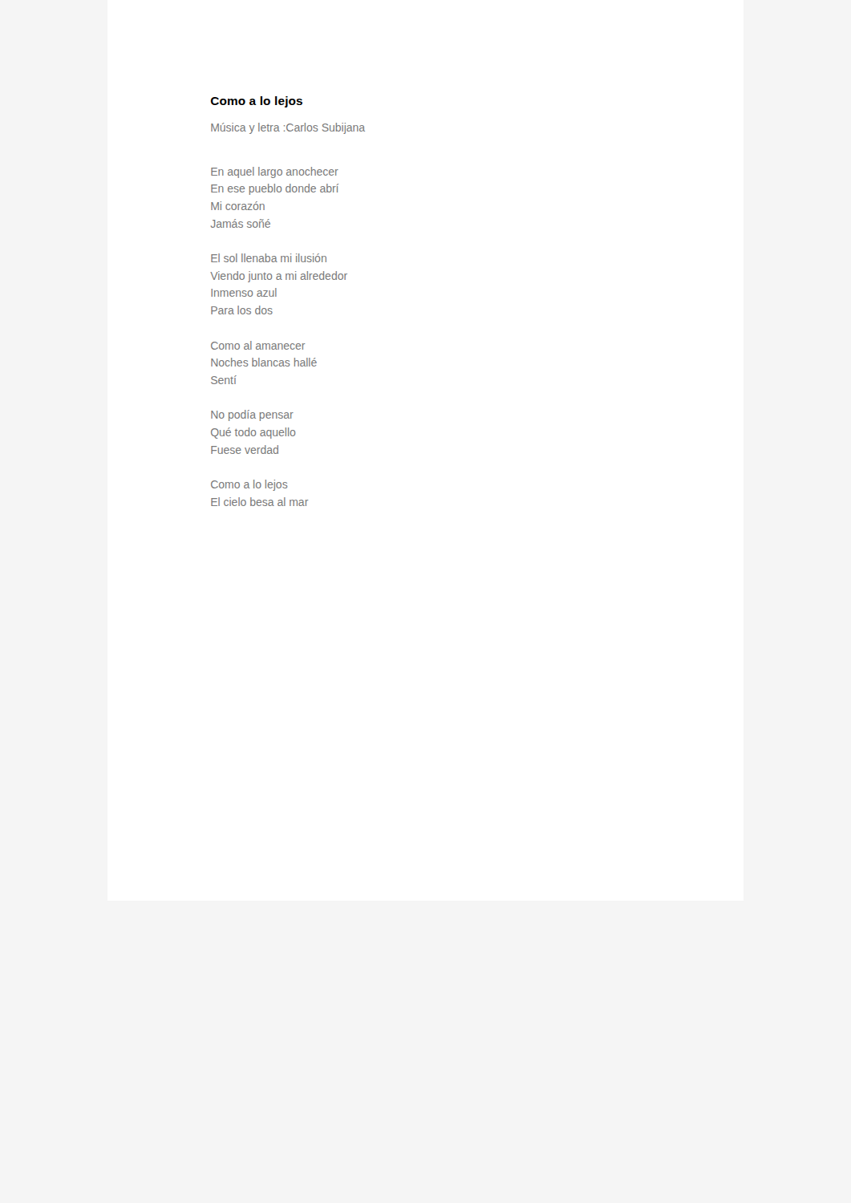Como a lo lejos
Música y letra :Carlos Subijana
En aquel largo anochecer
En ese pueblo donde abrí
Mi corazón
Jamás soñé
El sol llenaba mi ilusión
Viendo junto a mi alrededor
Inmenso azul
Para los dos
Como al amanecer
Noches blancas hallé
Sentí
No podía pensar
Qué todo aquello
Fuese verdad
Como a lo lejos
El cielo besa al mar